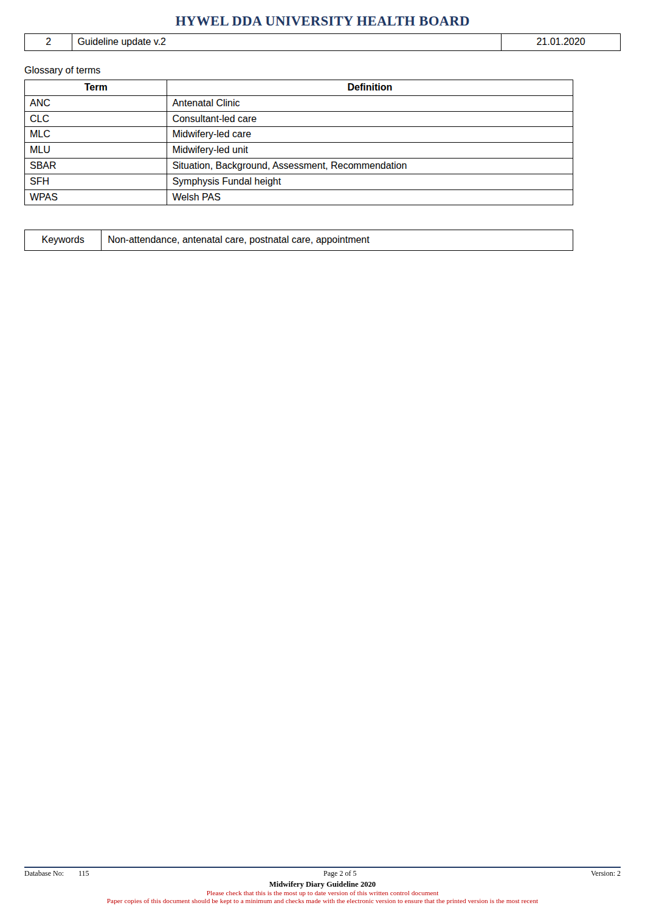HYWEL DDA UNIVERSITY HEALTH BOARD
| 2 | Guideline update v.2 | 21.01.2020 |
Glossary of terms
| Term | Definition |
| --- | --- |
| ANC | Antenatal Clinic |
| CLC | Consultant-led care |
| MLC | Midwifery-led care |
| MLU | Midwifery-led unit |
| SBAR | Situation, Background, Assessment, Recommendation |
| SFH | Symphysis Fundal height |
| WPAS | Welsh PAS |
| Keywords | Non-attendance, antenatal care, postnatal care, appointment |
Database No: 115
Page 2 of 5
Version: 2
Midwifery Diary Guideline 2020
Please check that this is the most up to date version of this written control document
Paper copies of this document should be kept to a minimum and checks made with the electronic version to ensure that the printed version is the most recent